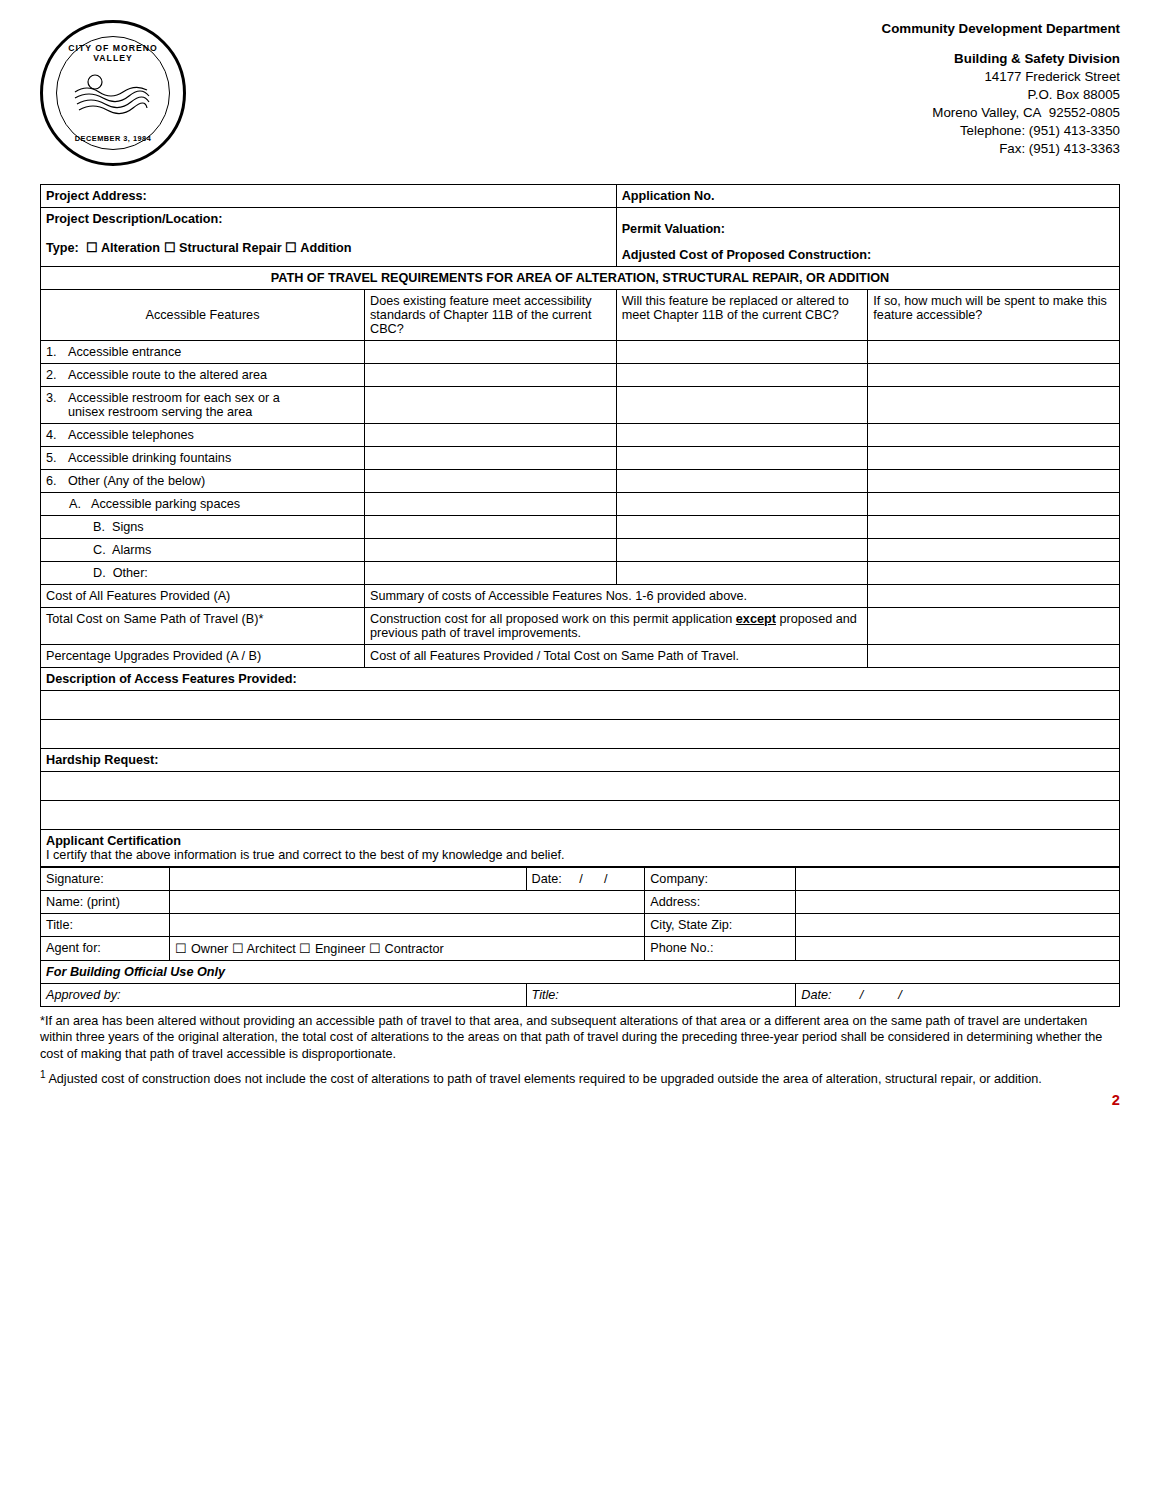CITY OF MORENO VALLEY
DECEMBER 3, 1984
Community Development Department
Building & Safety Division
14177 Frederick Street
P.O. Box 88005
Moreno Valley, CA 92552-0805
Telephone: (951) 413-3350
Fax: (951) 413-3363
| Project Address: | Application No. |
| Project Description/Location: Type: ☐ Alteration ☐ Structural Repair ☐ Addition | Permit Valuation: Adjusted Cost of Proposed Construction: |
| PATH OF TRAVEL REQUIREMENTS FOR AREA OF ALTERATION, STRUCTURAL REPAIR, OR ADDITION |
| Accessible Features | Does existing feature meet accessibility standards of Chapter 11B of the current CBC? | Will this feature be replaced or altered to meet Chapter 11B of the current CBC? | If so, how much will be spent to make this feature accessible? |
| 1. Accessible entrance | | | |
| 2. Accessible route to the altered area | | | |
| 3. Accessible restroom for each sex or a unisex restroom serving the area | | | |
| 4. Accessible telephones | | | |
| 5. Accessible drinking fountains | | | |
| 6. Other (Any of the below) | | | |
| A. Accessible parking spaces | | | |
| B. Signs | | | |
| C. Alarms | | | |
| D. Other: | | | |
| Cost of All Features Provided (A) | Summary of costs of Accessible Features Nos. 1-6 provided above. | |
| Total Cost on Same Path of Travel (B)* | Construction cost for all proposed work on this permit application except proposed and previous path of travel improvements. | |
| Percentage Upgrades Provided (A / B) | Cost of all Features Provided / Total Cost on Same Path of Travel. | |
| Description of Access Features Provided: |
| Hardship Request: |
| Applicant Certification I certify that the above information is true and correct to the best of my knowledge and belief. |
| Signature: | | Date: / / | Company: | |
| Name: (print) | | Address: | |
| Title: | | City, State Zip: | |
| Agent for: | ☐ Owner ☐ Architect ☐ Engineer ☐ Contractor | Phone No.: | |
| For Building Official Use Only |
| Approved by: | Title: | Date: / / |
*If an area has been altered without providing an accessible path of travel to that area, and subsequent alterations of that area or a different area on the same path of travel are undertaken within three years of the original alteration, the total cost of alterations to the areas on that path of travel during the preceding three-year period shall be considered in determining whether the cost of making that path of travel accessible is disproportionate.
1 Adjusted cost of construction does not include the cost of alterations to path of travel elements required to be upgraded outside the area of alteration, structural repair, or addition.
2